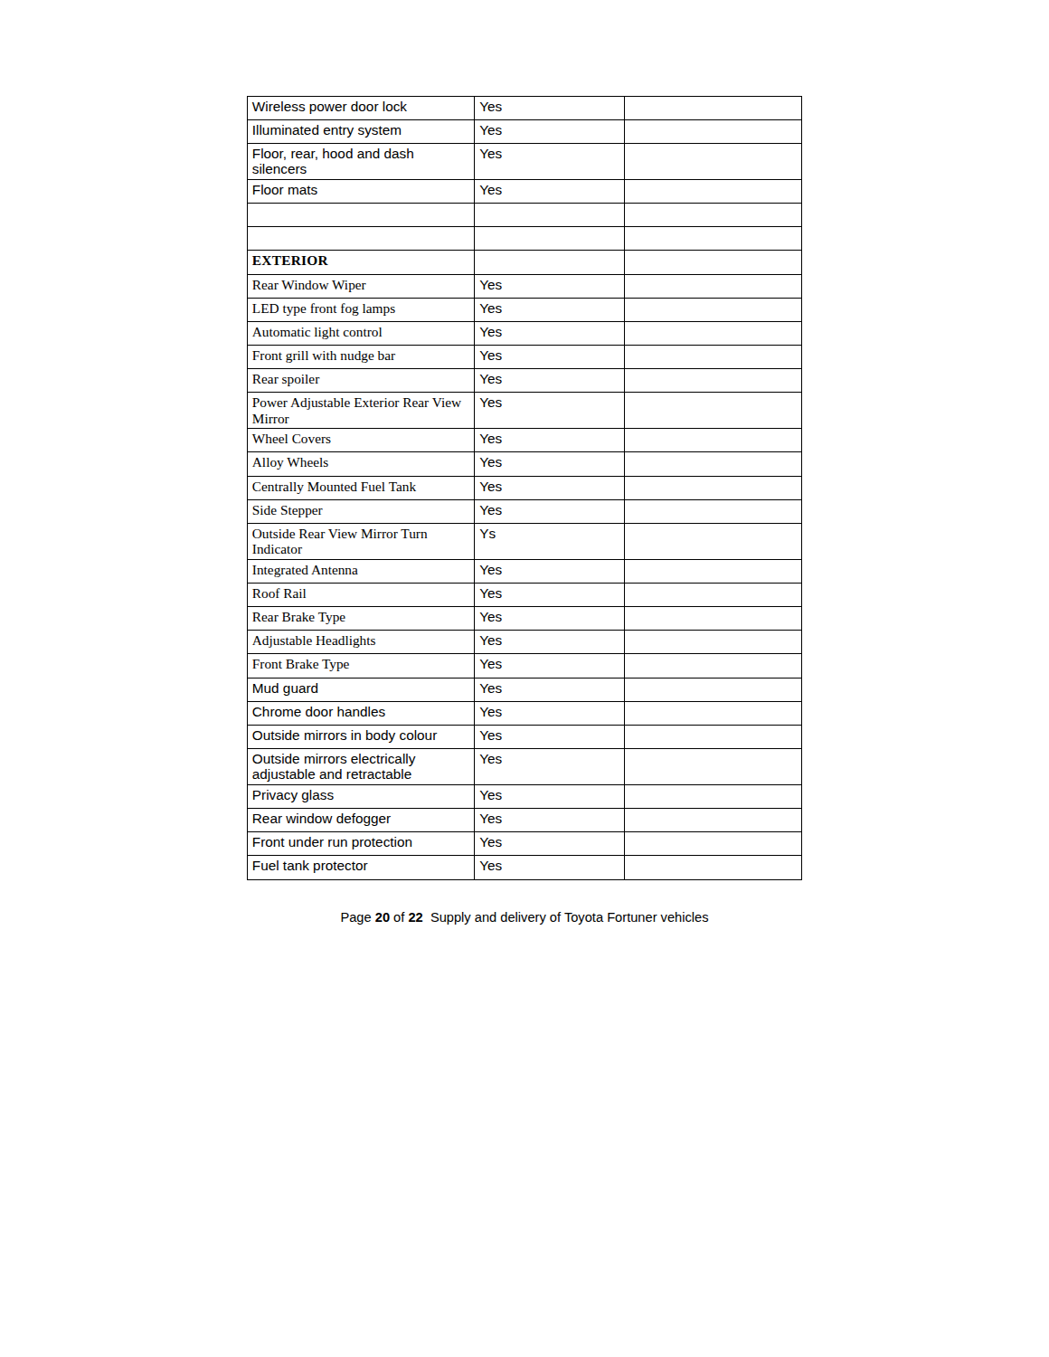| Wireless power door lock | Yes | |
| Illuminated entry system | Yes | |
| Floor, rear, hood and dash silencers | Yes | |
| Floor mats | Yes | |
| EXTERIOR | | |
| Rear Window Wiper | Yes | |
| LED type front fog lamps | Yes | |
| Automatic light control | Yes | |
| Front grill with nudge bar | Yes | |
| Rear spoiler | Yes | |
| Power Adjustable Exterior Rear View Mirror | Yes | |
| Wheel Covers | Yes | |
| Alloy Wheels | Yes | |
| Centrally Mounted Fuel Tank | Yes | |
| Side Stepper | Yes | |
| Outside Rear View Mirror Turn Indicator | Ys | |
| Integrated Antenna | Yes | |
| Roof Rail | Yes | |
| Rear Brake Type | Yes | |
| Adjustable Headlights | Yes | |
| Front Brake Type | Yes | |
| Mud guard | Yes | |
| Chrome door handles | Yes | |
| Outside mirrors in body colour | Yes | |
| Outside mirrors electrically adjustable and retractable | Yes | |
| Privacy glass | Yes | |
| Rear window defogger | Yes | |
| Front under run protection | Yes | |
| Fuel tank protector | Yes | |
Page 20 of 22 Supply and delivery of Toyota Fortuner vehicles